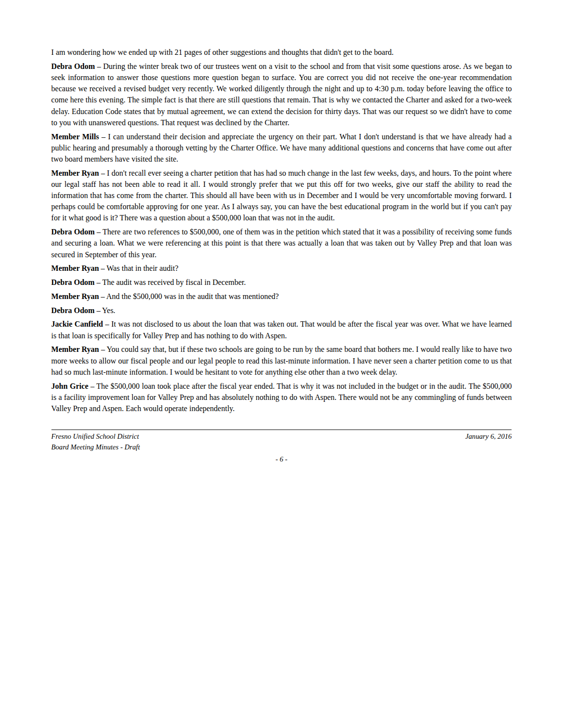I am wondering how we ended up with 21 pages of other suggestions and thoughts that didn't get to the board.
Debra Odom – During the winter break two of our trustees went on a visit to the school and from that visit some questions arose. As we began to seek information to answer those questions more question began to surface. You are correct you did not receive the one-year recommendation because we received a revised budget very recently. We worked diligently through the night and up to 4:30 p.m. today before leaving the office to come here this evening. The simple fact is that there are still questions that remain. That is why we contacted the Charter and asked for a two-week delay. Education Code states that by mutual agreement, we can extend the decision for thirty days. That was our request so we didn't have to come to you with unanswered questions. That request was declined by the Charter.
Member Mills – I can understand their decision and appreciate the urgency on their part. What I don't understand is that we have already had a public hearing and presumably a thorough vetting by the Charter Office. We have many additional questions and concerns that have come out after two board members have visited the site.
Member Ryan – I don't recall ever seeing a charter petition that has had so much change in the last few weeks, days, and hours. To the point where our legal staff has not been able to read it all. I would strongly prefer that we put this off for two weeks, give our staff the ability to read the information that has come from the charter. This should all have been with us in December and I would be very uncomfortable moving forward. I perhaps could be comfortable approving for one year. As I always say, you can have the best educational program in the world but if you can't pay for it what good is it? There was a question about a $500,000 loan that was not in the audit.
Debra Odom – There are two references to $500,000, one of them was in the petition which stated that it was a possibility of receiving some funds and securing a loan. What we were referencing at this point is that there was actually a loan that was taken out by Valley Prep and that loan was secured in September of this year.
Member Ryan – Was that in their audit?
Debra Odom – The audit was received by fiscal in December.
Member Ryan – And the $500,000 was in the audit that was mentioned?
Debra Odom – Yes.
Jackie Canfield – It was not disclosed to us about the loan that was taken out. That would be after the fiscal year was over. What we have learned is that loan is specifically for Valley Prep and has nothing to do with Aspen.
Member Ryan – You could say that, but if these two schools are going to be run by the same board that bothers me. I would really like to have two more weeks to allow our fiscal people and our legal people to read this last-minute information. I have never seen a charter petition come to us that had so much last-minute information. I would be hesitant to vote for anything else other than a two week delay.
John Grice – The $500,000 loan took place after the fiscal year ended. That is why it was not included in the budget or in the audit. The $500,000 is a facility improvement loan for Valley Prep and has absolutely nothing to do with Aspen. There would not be any commingling of funds between Valley Prep and Aspen. Each would operate independently.
Fresno Unified School District
Board Meeting Minutes - Draft January 6, 2016
- 6 -